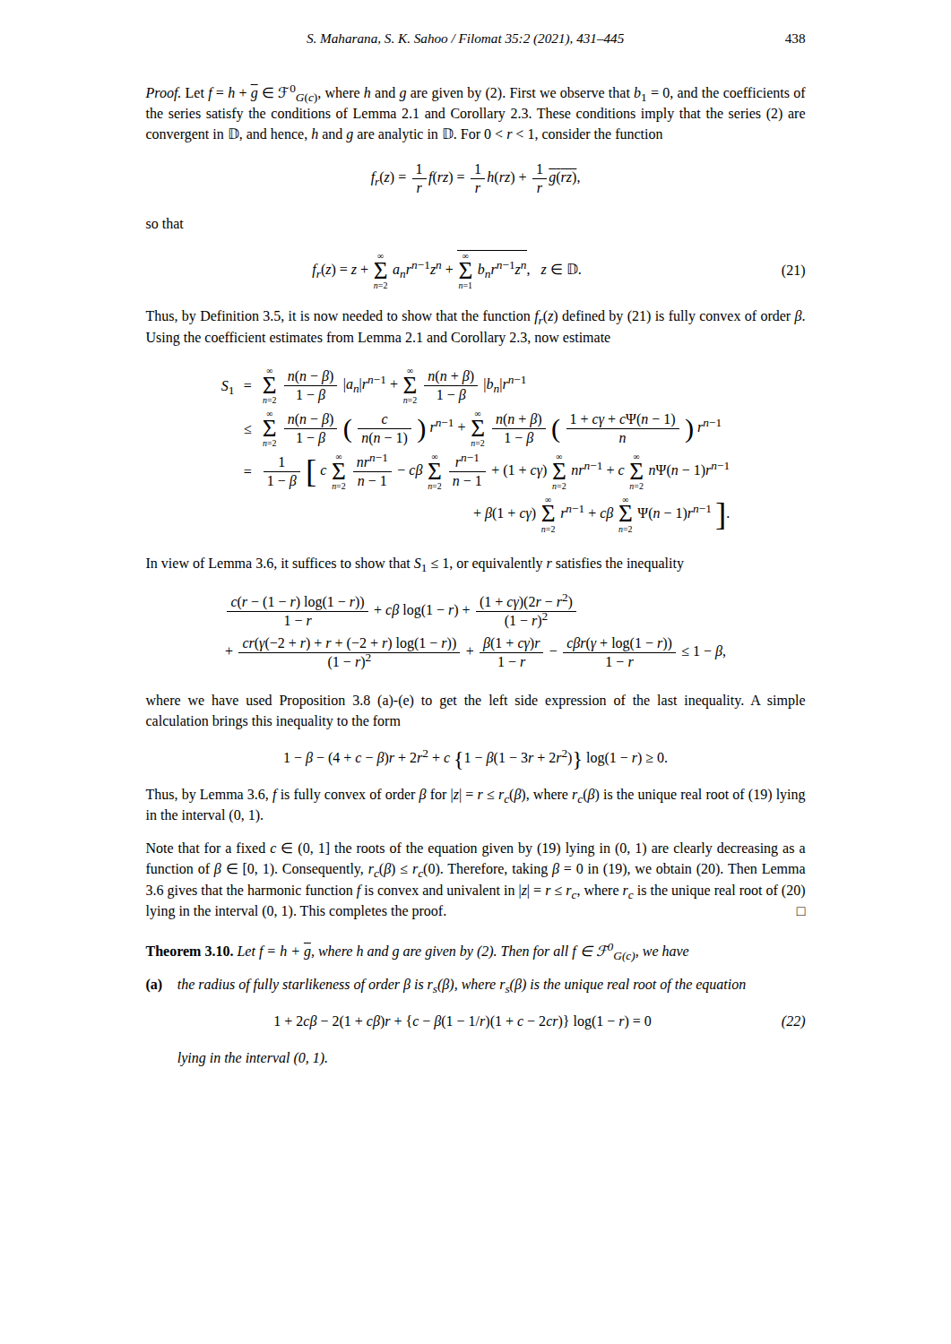S. Maharana, S. K. Sahoo / Filomat 35:2 (2021), 431–445 438
Proof. Let f = h + g ∈ ℱ0G(c), where h and g are given by (2). First we observe that b1 = 0, and the coefficients of the series satisfy the conditions of Lemma 2.1 and Corollary 2.3. These conditions imply that the series (2) are convergent in 𝔻, and hence, h and g are analytic in 𝔻. For 0 < r < 1, consider the function
fr(z) = 1 r f(rz) = 1 r h(rz) + 1 r g(rz),
so that
fr(z) = z + ∞Σn=2 anrn−1zn + ∞Σn=1 bnrn−1zn , z ∈ 𝔻.
(21)
Thus, by Definition 3.5, it is now needed to show that the function fr(z) defined by (21) is fully convex of order β. Using the coefficient estimates from Lemma 2.1 and Corollary 2.3, now estimate
| S 1 | = | ∞ Σ n =2 n ( n − β ) 1 − β / a n / r n −1 + ∞ Σ n =2 n ( n + β ) 1 − β / b n / r n −1 |
| | ≤ | ∞ Σ n =2 n ( n − β ) 1 − β ( c n ( n − 1) ) r n −1 + ∞ Σ n =2 n ( n + β ) 1 − β ( 1 + cγ + c Ψ( n − 1) n ) r n −1 |
| | = | 1 1 − β [ c ∞ Σ n =2 nr n −1 n − 1 − cβ ∞ Σ n =2 r n −1 n − 1 + (1 + cγ ) ∞ Σ n =2 nr n −1 + c ∞ Σ n =2 n Ψ( n − 1) r n −1 |
| | | + β (1 + cγ ) ∞ Σ n =2 r n −1 + cβ ∞ Σ n =2 Ψ( n − 1) r n −1 ] . |
In view of Lemma 3.6, it suffices to show that S1 ≤ 1, or equivalently r satisfies the inequality
| c ( r − (1 − r ) log(1 − r )) 1 − r + cβ log(1 − r ) + (1 + cγ )(2 r − r 2 ) (1 − r ) 2 |
| + cr ( γ (−2 + r ) + r + (−2 + r ) log(1 − r )) (1 − r ) 2 + β (1 + cγ ) r 1 − r − cβr ( γ + log(1 − r )) 1 − r ≤ 1 − β , |
where we have used Proposition 3.8 (a)-(e) to get the left side expression of the last inequality. A simple calculation brings this inequality to the form
1 − β − (4 + c − β)r + 2r2 + c {1 − β(1 − 3r + 2r2)} log(1 − r) ≥ 0.
Thus, by Lemma 3.6, f is fully convex of order β for |z| = r ≤ rc(β), where rc(β) is the unique real root of (19) lying in the interval (0, 1).
Note that for a fixed c ∈ (0, 1] the roots of the equation given by (19) lying in (0, 1) are clearly decreasing as a function of β ∈ [0, 1). Consequently, rc(β) ≤ rc(0). Therefore, taking β = 0 in (19), we obtain (20). Then Lemma 3.6 gives that the harmonic function f is convex and univalent in |z| = r ≤ rc, where rc is the unique real root of (20) lying in the interval (0, 1). This completes the proof. □
Theorem 3.10. Let f = h + g, where h and g are given by (2). Then for all f ∈ ℱ0G(c), we have
(a) the radius of fully starlikeness of order β is rs(β), where rs(β) is the unique real root of the equation
1 + 2cβ − 2(1 + cβ)r + {c − β(1 − 1/r)(1 + c − 2cr)} log(1 − r) = 0
(22)
lying in the interval (0, 1).